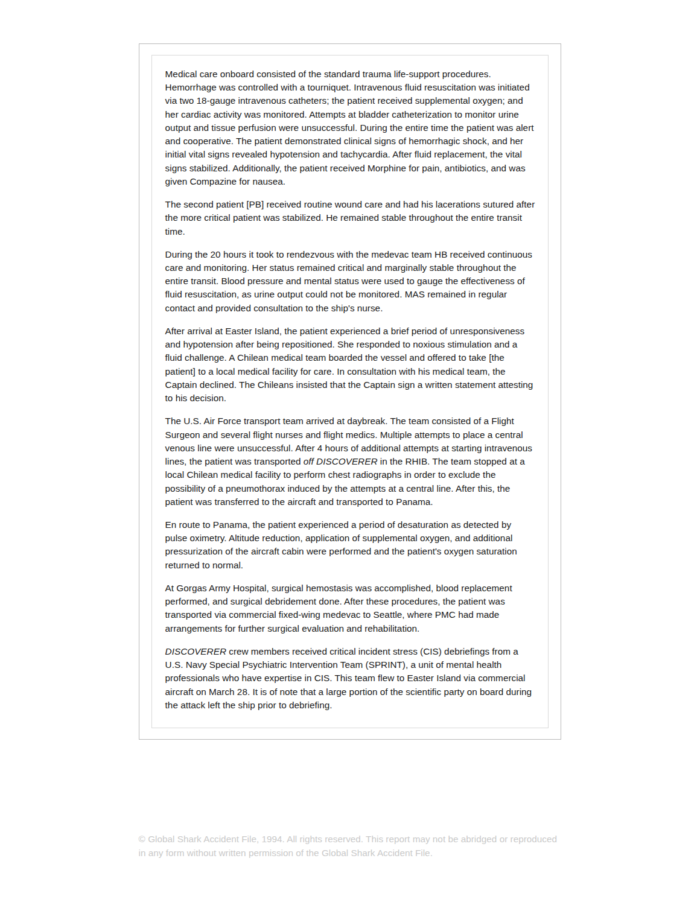Medical care onboard consisted of the standard trauma life-support procedures. Hemorrhage was controlled with a tourniquet. Intravenous fluid resuscitation was initiated via two 18-gauge intravenous catheters; the patient received supplemental oxygen; and her cardiac activity was monitored. Attempts at bladder catheterization to monitor urine output and tissue perfusion were unsuccessful. During the entire time the patient was alert and cooperative. The patient demonstrated clinical signs of hemorrhagic shock, and her initial vital signs revealed hypotension and tachycardia. After fluid replacement, the vital signs stabilized. Additionally, the patient received Morphine for pain, antibiotics, and was given Compazine for nausea.
The second patient [PB] received routine wound care and had his lacerations sutured after the more critical patient was stabilized. He remained stable throughout the entire transit time.
During the 20 hours it took to rendezvous with the medevac team HB received continuous care and monitoring. Her status remained critical and marginally stable throughout the entire transit. Blood pressure and mental status were used to gauge the effectiveness of fluid resuscitation, as urine output could not be monitored. MAS remained in regular contact and provided consultation to the ship's nurse.
After arrival at Easter Island, the patient experienced a brief period of unresponsiveness and hypotension after being repositioned. She responded to noxious stimulation and a fluid challenge. A Chilean medical team boarded the vessel and offered to take [the patient] to a local medical facility for care. In consultation with his medical team, the Captain declined. The Chileans insisted that the Captain sign a written statement attesting to his decision.
The U.S. Air Force transport team arrived at daybreak. The team consisted of a Flight Surgeon and several flight nurses and flight medics. Multiple attempts to place a central venous line were unsuccessful. After 4 hours of additional attempts at starting intravenous lines, the patient was transported off DISCOVERER in the RHIB. The team stopped at a local Chilean medical facility to perform chest radiographs in order to exclude the possibility of a pneumothorax induced by the attempts at a central line. After this, the patient was transferred to the aircraft and transported to Panama.
En route to Panama, the patient experienced a period of desaturation as detected by pulse oximetry. Altitude reduction, application of supplemental oxygen, and additional pressurization of the aircraft cabin were performed and the patient's oxygen saturation returned to normal.
At Gorgas Army Hospital, surgical hemostasis was accomplished, blood replacement performed, and surgical debridement done. After these procedures, the patient was transported via commercial fixed-wing medevac to Seattle, where PMC had made arrangements for further surgical evaluation and rehabilitation.
DISCOVERER crew members received critical incident stress (CIS) debriefings from a U.S. Navy Special Psychiatric Intervention Team (SPRINT), a unit of mental health professionals who have expertise in CIS. This team flew to Easter Island via commercial aircraft on March 28. It is of note that a large portion of the scientific party on board during the attack left the ship prior to debriefing.
© Global Shark Accident File, 1994. All rights reserved. This report may not be abridged or reproduced in any form without written permission of the Global Shark Accident File.